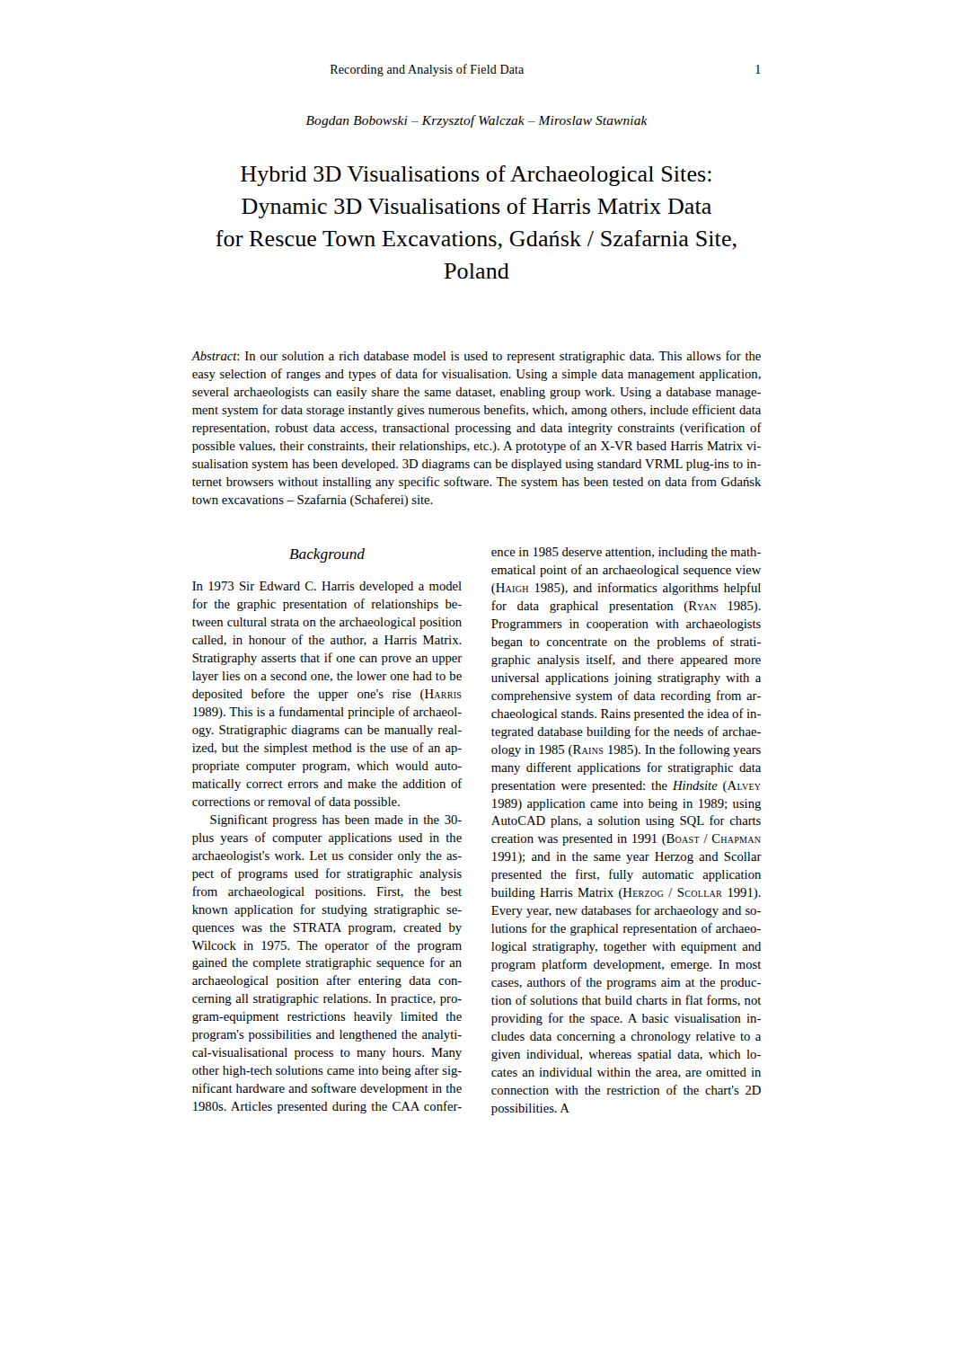Recording and Analysis of Field Data 1
Bogdan Bobowski – Krzysztof Walczak – Miroslaw Stawniak
Hybrid 3D Visualisations of Archaeological Sites:
Dynamic 3D Visualisations of Harris Matrix Data
for Rescue Town Excavations, Gdańsk / Szafarnia Site, Poland
Abstract: In our solution a rich database model is used to represent stratigraphic data. This allows for the easy selection of ranges and types of data for visualisation. Using a simple data management application, several archaeologists can easily share the same dataset, enabling group work. Using a database management system for data storage instantly gives numerous benefits, which, among others, include efficient data representation, robust data access, transactional processing and data integrity constraints (verification of possible values, their constraints, their relationships, etc.). A prototype of an X-VR based Harris Matrix visualisation system has been developed. 3D diagrams can be displayed using standard VRML plug-ins to internet browsers without installing any specific software. The system has been tested on data from Gdańsk town excavations – Szafarnia (Schaferei) site.
Background
In 1973 Sir Edward C. Harris developed a model for the graphic presentation of relationships between cultural strata on the archaeological position called, in honour of the author, a Harris Matrix. Stratigraphy asserts that if one can prove an upper layer lies on a second one, the lower one had to be deposited before the upper one's rise (Harris 1989). This is a fundamental principle of archaeology. Stratigraphic diagrams can be manually realized, but the simplest method is the use of an appropriate computer program, which would automatically correct errors and make the addition of corrections or removal of data possible.
Significant progress has been made in the 30-plus years of computer applications used in the archaeologist's work. Let us consider only the aspect of programs used for stratigraphic analysis from archaeological positions. First, the best known application for studying stratigraphic sequences was the STRATA program, created by Wilcock in 1975. The operator of the program gained the complete stratigraphic sequence for an archaeological position after entering data concerning all stratigraphic relations. In practice, program-equipment restrictions heavily limited the program's possibilities and lengthened the analytical-visualisational process to many hours. Many other high-tech solutions came into being after significant hardware and software development in the 1980s. Articles presented during the CAA conference in 1985 deserve attention, including the mathematical point of an archaeological sequence view (Haigh 1985), and informatics algorithms helpful for data graphical presentation (Ryan 1985). Programmers in cooperation with archaeologists began to concentrate on the problems of stratigraphic analysis itself, and there appeared more universal applications joining stratigraphy with a comprehensive system of data recording from archaeological stands. Rains presented the idea of integrated database building for the needs of archaeology in 1985 (Rains 1985). In the following years many different applications for stratigraphic data presentation were presented: the Hindsite (Alvey 1989) application came into being in 1989; using AutoCAD plans, a solution using SQL for charts creation was presented in 1991 (Boast / Chapman 1991); and in the same year Herzog and Scollar presented the first, fully automatic application building Harris Matrix (Herzog / Scollar 1991). Every year, new databases for archaeology and solutions for the graphical representation of archaeological stratigraphy, together with equipment and program platform development, emerge. In most cases, authors of the programs aim at the production of solutions that build charts in flat forms, not providing for the space. A basic visualisation includes data concerning a chronology relative to a given individual, whereas spatial data, which locates an individual within the area, are omitted in connection with the restriction of the chart's 2D possibilities. A